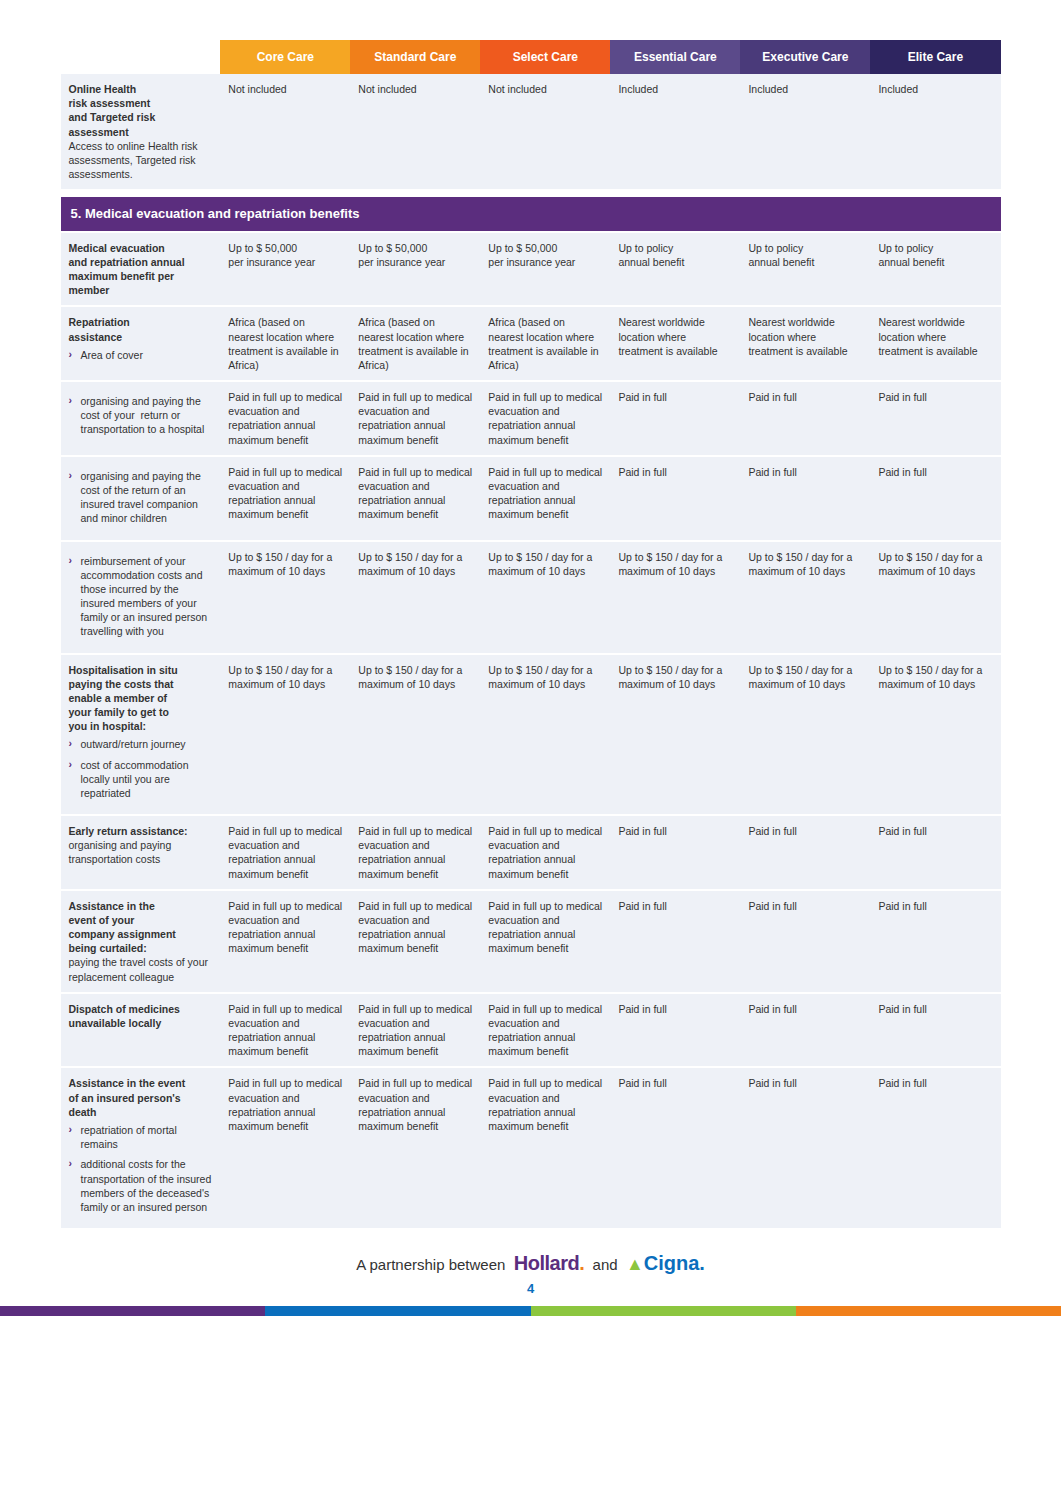| | Core Care | Standard Care | Select Care | Essential Care | Executive Care | Elite Care |
| --- | --- | --- | --- | --- | --- | --- |
| Online Health risk assessment and Targeted risk assessment Access to online Health risk assessments, Targeted risk assessments. | Not included | Not included | Not included | Included | Included | Included |
| 5. Medical evacuation and repatriation benefits |
| Medical evacuation and repatriation annual maximum benefit per member | Up to $ 50,000 per insurance year | Up to $ 50,000 per insurance year | Up to $ 50,000 per insurance year | Up to policy annual benefit | Up to policy annual benefit | Up to policy annual benefit |
| Repatriation assistance Area of cover | Africa (based on nearest location where treatment is available in Africa) | Africa (based on nearest location where treatment is available in Africa) | Africa (based on nearest location where treatment is available in Africa) | Nearest worldwide location where treatment is available | Nearest worldwide location where treatment is available | Nearest worldwide location where treatment is available |
| organising and paying the cost of your return or transportation to a hospital | Paid in full up to medical evacuation and repatriation annual maximum benefit | Paid in full up to medical evacuation and repatriation annual maximum benefit | Paid in full up to medical evacuation and repatriation annual maximum benefit | Paid in full | Paid in full | Paid in full |
| organising and paying the cost of the return of an insured travel companion and minor children | Paid in full up to medical evacuation and repatriation annual maximum benefit | Paid in full up to medical evacuation and repatriation annual maximum benefit | Paid in full up to medical evacuation and repatriation annual maximum benefit | Paid in full | Paid in full | Paid in full |
| reimbursement of your accommodation costs and those incurred by the insured members of your family or an insured person travelling with you | Up to $ 150 / day for a maximum of 10 days | Up to $ 150 / day for a maximum of 10 days | Up to $ 150 / day for a maximum of 10 days | Up to $ 150 / day for a maximum of 10 days | Up to $ 150 / day for a maximum of 10 days | Up to $ 150 / day for a maximum of 10 days |
| Hospitalisation in situ paying the costs that enable a member of your family to get to you in hospital: outward/return journey cost of accommodation locally until you are repatriated | Up to $ 150 / day for a maximum of 10 days | Up to $ 150 / day for a maximum of 10 days | Up to $ 150 / day for a maximum of 10 days | Up to $ 150 / day for a maximum of 10 days | Up to $ 150 / day for a maximum of 10 days | Up to $ 150 / day for a maximum of 10 days |
| Early return assistance: organising and paying transportation costs | Paid in full up to medical evacuation and repatriation annual maximum benefit | Paid in full up to medical evacuation and repatriation annual maximum benefit | Paid in full up to medical evacuation and repatriation annual maximum benefit | Paid in full | Paid in full | Paid in full |
| Assistance in the event of your company assignment being curtailed: paying the travel costs of your replacement colleague | Paid in full up to medical evacuation and repatriation annual maximum benefit | Paid in full up to medical evacuation and repatriation annual maximum benefit | Paid in full up to medical evacuation and repatriation annual maximum benefit | Paid in full | Paid in full | Paid in full |
| Dispatch of medicines unavailable locally | Paid in full up to medical evacuation and repatriation annual maximum benefit | Paid in full up to medical evacuation and repatriation annual maximum benefit | Paid in full up to medical evacuation and repatriation annual maximum benefit | Paid in full | Paid in full | Paid in full |
| Assistance in the event of an insured person's death repatriation of mortal remains additional costs for the transportation of the insured members of the deceased's family or an insured person | Paid in full up to medical evacuation and repatriation annual maximum benefit | Paid in full up to medical evacuation and repatriation annual maximum benefit | Paid in full up to medical evacuation and repatriation annual maximum benefit | Paid in full | Paid in full | Paid in full |
A partnership between Hollard. and ▲Cigna.
4